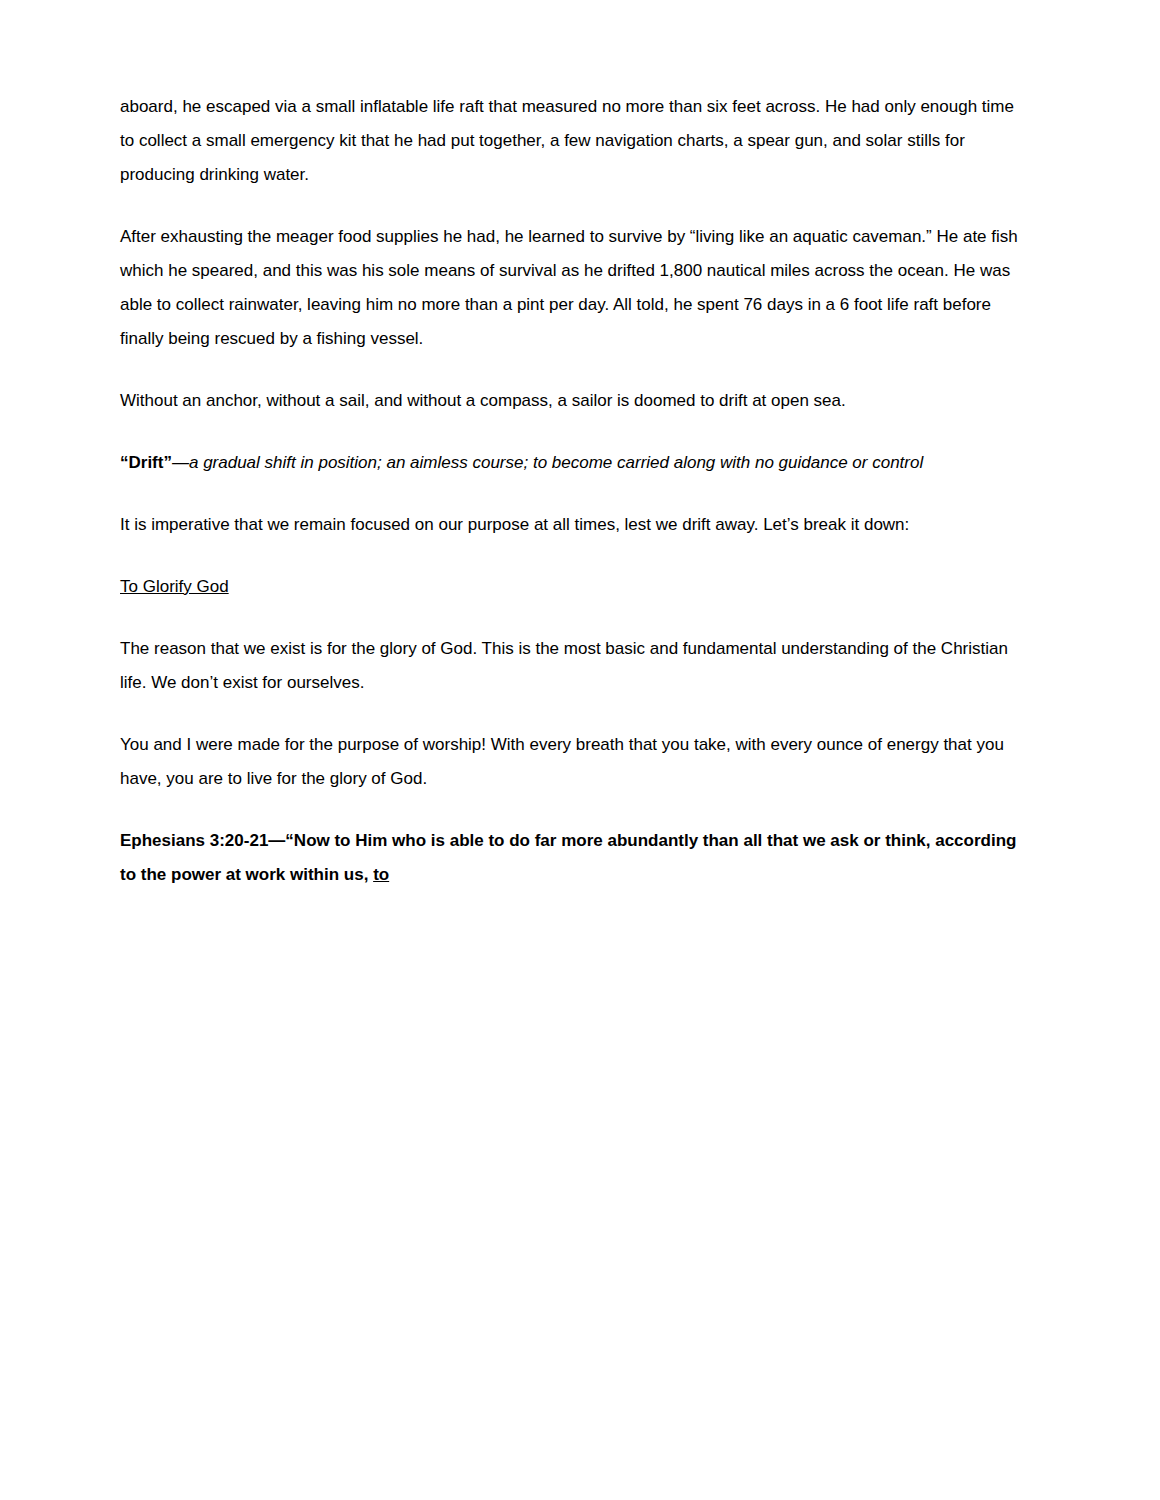aboard, he escaped via a small inflatable life raft that measured no more than six feet across. He had only enough time to collect a small emergency kit that he had put together, a few navigation charts, a spear gun, and solar stills for producing drinking water.
After exhausting the meager food supplies he had, he learned to survive by “living like an aquatic caveman.” He ate fish which he speared, and this was his sole means of survival as he drifted 1,800 nautical miles across the ocean. He was able to collect rainwater, leaving him no more than a pint per day. All told, he spent 76 days in a 6 foot life raft before finally being rescued by a fishing vessel.
Without an anchor, without a sail, and without a compass, a sailor is doomed to drift at open sea.
“Drift”—a gradual shift in position; an aimless course; to become carried along with no guidance or control
It is imperative that we remain focused on our purpose at all times, lest we drift away. Let’s break it down:
To Glorify God
The reason that we exist is for the glory of God. This is the most basic and fundamental understanding of the Christian life. We don’t exist for ourselves.
You and I were made for the purpose of worship! With every breath that you take, with every ounce of energy that you have, you are to live for the glory of God.
Ephesians 3:20-21—“Now to Him who is able to do far more abundantly than all that we ask or think, according to the power at work within us, to